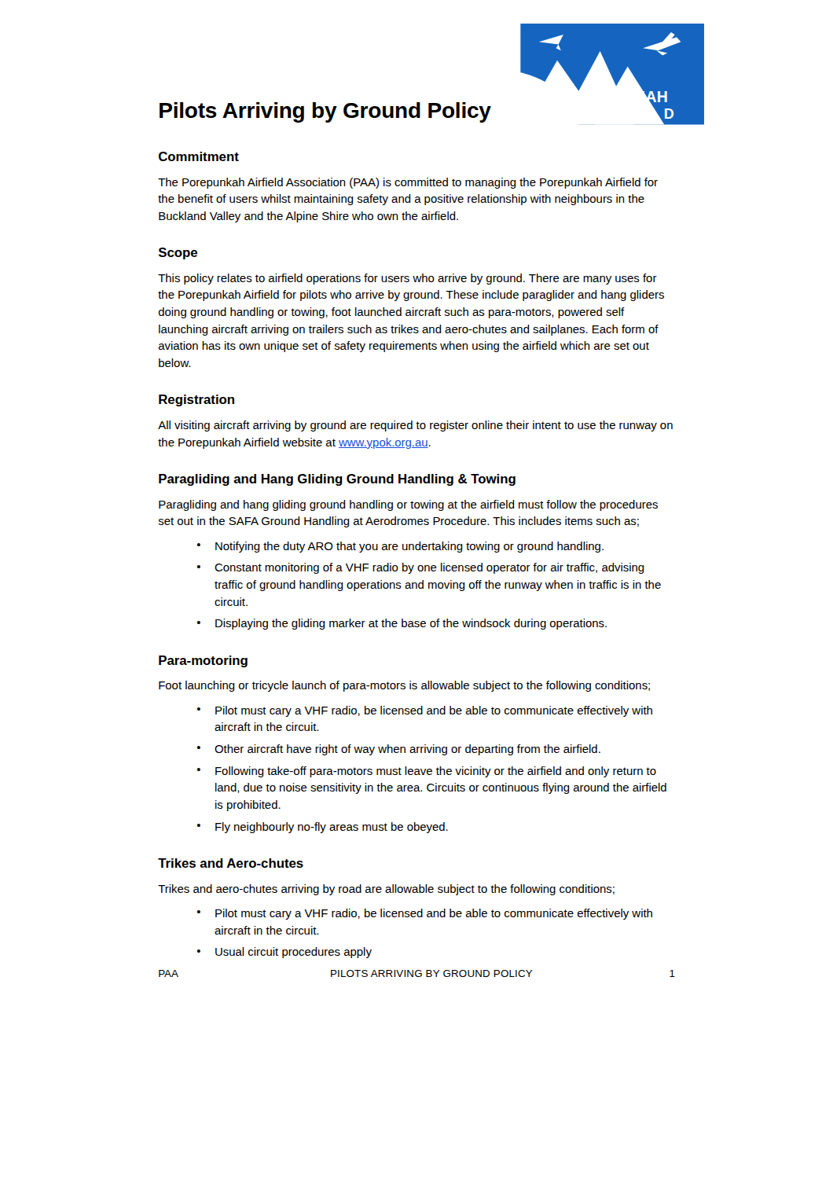POREPUNKAH A I R F I E L D
Pilots Arriving by Ground Policy
Commitment
The Porepunkah Airfield Association (PAA) is committed to managing the Porepunkah Airfield for the benefit of users whilst maintaining safety and a positive relationship with neighbours in the Buckland Valley and the Alpine Shire who own the airfield.
Scope
This policy relates to airfield operations for users who arrive by ground. There are many uses for the Porepunkah Airfield for pilots who arrive by ground. These include paraglider and hang gliders doing ground handling or towing, foot launched aircraft such as para-motors, powered self launching aircraft arriving on trailers such as trikes and aero-chutes and sailplanes. Each form of aviation has its own unique set of safety requirements when using the airfield which are set out below.
Registration
All visiting aircraft arriving by ground are required to register online their intent to use the runway on the Porepunkah Airfield website at www.ypok.org.au.
Paragliding and Hang Gliding Ground Handling & Towing
Paragliding and hang gliding ground handling or towing at the airfield must follow the procedures set out in the SAFA Ground Handling at Aerodromes Procedure. This includes items such as;
Notifying the duty ARO that you are undertaking towing or ground handling.
Constant monitoring of a VHF radio by one licensed operator for air traffic, advising traffic of ground handling operations and moving off the runway when in traffic is in the circuit.
Displaying the gliding marker at the base of the windsock during operations.
Para-motoring
Foot launching or tricycle launch of para-motors is allowable subject to the following conditions;
Pilot must cary a VHF radio, be licensed and be able to communicate effectively with aircraft in the circuit.
Other aircraft have right of way when arriving or departing from the airfield.
Following take-off para-motors must leave the vicinity or the airfield and only return to land, due to noise sensitivity in the area. Circuits or continuous flying around the airfield is prohibited.
Fly neighbourly no-fly areas must be obeyed.
Trikes and Aero-chutes
Trikes and aero-chutes arriving by road are allowable subject to the following conditions;
Pilot must cary a VHF radio, be licensed and be able to communicate effectively with aircraft in the circuit.
Usual circuit procedures apply
PAA PILOTS ARRIVING BY GROUND POLICY 1